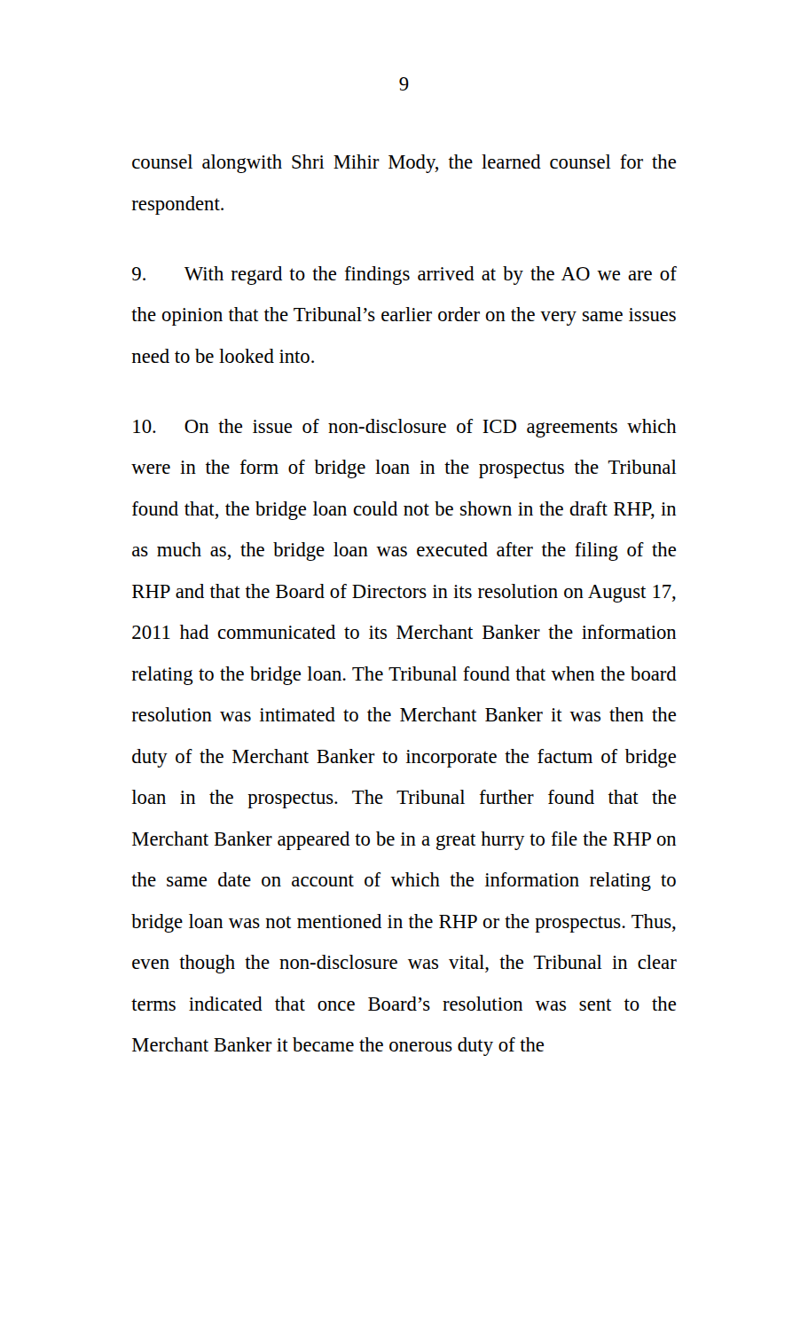9
counsel alongwith Shri Mihir Mody, the learned counsel for the respondent.
9. With regard to the findings arrived at by the AO we are of the opinion that the Tribunal’s earlier order on the very same issues need to be looked into.
10. On the issue of non-disclosure of ICD agreements which were in the form of bridge loan in the prospectus the Tribunal found that, the bridge loan could not be shown in the draft RHP, in as much as, the bridge loan was executed after the filing of the RHP and that the Board of Directors in its resolution on August 17, 2011 had communicated to its Merchant Banker the information relating to the bridge loan. The Tribunal found that when the board resolution was intimated to the Merchant Banker it was then the duty of the Merchant Banker to incorporate the factum of bridge loan in the prospectus. The Tribunal further found that the Merchant Banker appeared to be in a great hurry to file the RHP on the same date on account of which the information relating to bridge loan was not mentioned in the RHP or the prospectus. Thus, even though the non-disclosure was vital, the Tribunal in clear terms indicated that once Board’s resolution was sent to the Merchant Banker it became the onerous duty of the